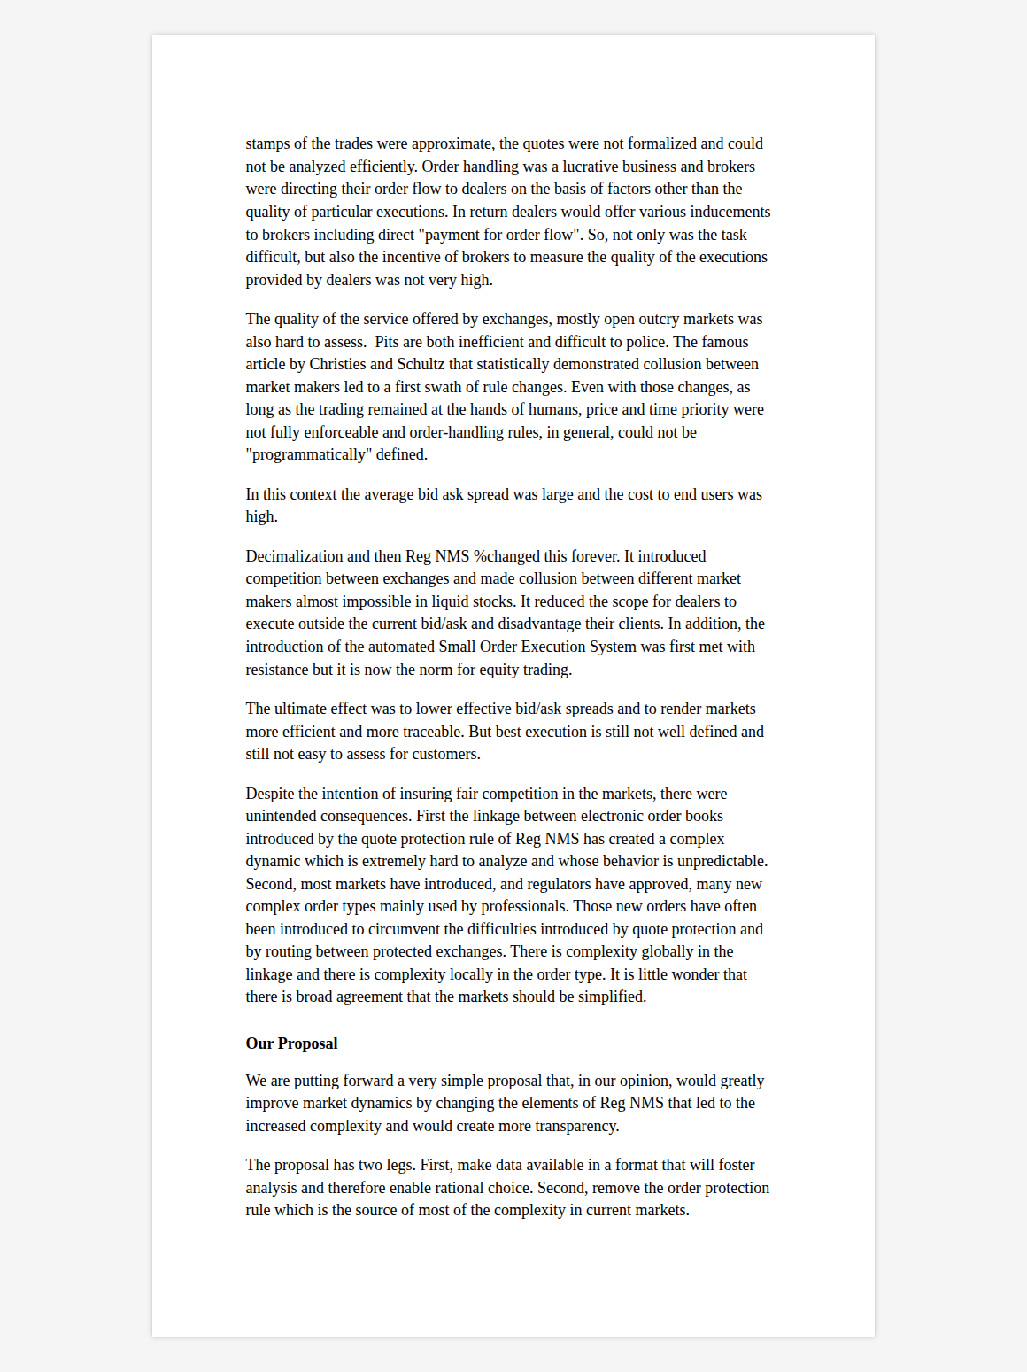stamps of the trades were approximate, the quotes were not formalized and could not be analyzed efficiently. Order handling was a lucrative business and brokers were directing their order flow to dealers on the basis of factors other than the quality of particular executions. In return dealers would offer various inducements to brokers including direct "payment for order flow". So, not only was the task difficult, but also the incentive of brokers to measure the quality of the executions provided by dealers was not very high.
The quality of the service offered by exchanges, mostly open outcry markets was also hard to assess. Pits are both inefficient and difficult to police. The famous article by Christies and Schultz that statistically demonstrated collusion between market makers led to a first swath of rule changes. Even with those changes, as long as the trading remained at the hands of humans, price and time priority were not fully enforceable and order-handling rules, in general, could not be "programmatically" defined.
In this context the average bid ask spread was large and the cost to end users was high.
Decimalization and then Reg NMS %changed this forever. It introduced competition between exchanges and made collusion between different market makers almost impossible in liquid stocks. It reduced the scope for dealers to execute outside the current bid/ask and disadvantage their clients. In addition, the introduction of the automated Small Order Execution System was first met with resistance but it is now the norm for equity trading.
The ultimate effect was to lower effective bid/ask spreads and to render markets more efficient and more traceable. But best execution is still not well defined and still not easy to assess for customers.
Despite the intention of insuring fair competition in the markets, there were unintended consequences. First the linkage between electronic order books introduced by the quote protection rule of Reg NMS has created a complex dynamic which is extremely hard to analyze and whose behavior is unpredictable. Second, most markets have introduced, and regulators have approved, many new complex order types mainly used by professionals. Those new orders have often been introduced to circumvent the difficulties introduced by quote protection and by routing between protected exchanges. There is complexity globally in the linkage and there is complexity locally in the order type. It is little wonder that there is broad agreement that the markets should be simplified.
Our Proposal
We are putting forward a very simple proposal that, in our opinion, would greatly improve market dynamics by changing the elements of Reg NMS that led to the increased complexity and would create more transparency.
The proposal has two legs. First, make data available in a format that will foster analysis and therefore enable rational choice. Second, remove the order protection rule which is the source of most of the complexity in current markets.